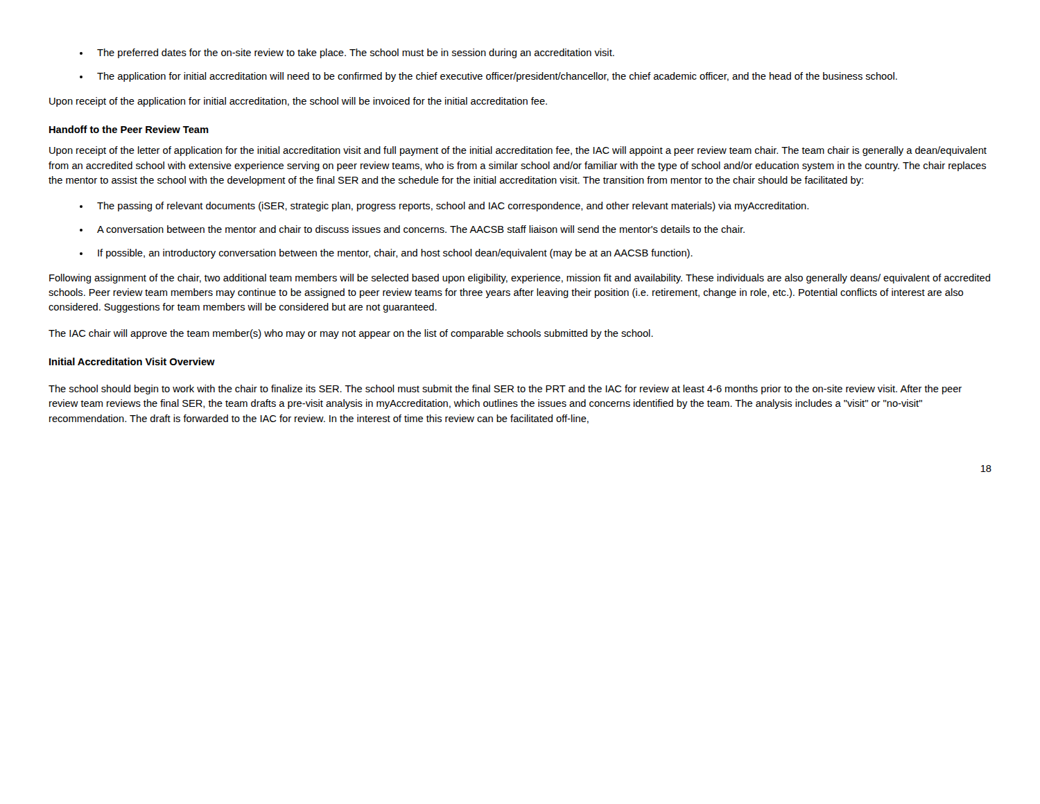The preferred dates for the on-site review to take place. The school must be in session during an accreditation visit.
The application for initial accreditation will need to be confirmed by the chief executive officer/president/chancellor, the chief academic officer, and the head of the business school.
Upon receipt of the application for initial accreditation, the school will be invoiced for the initial accreditation fee.
Handoff to the Peer Review Team
Upon receipt of the letter of application for the initial accreditation visit and full payment of the initial accreditation fee, the IAC will appoint a peer review team chair. The team chair is generally a dean/equivalent from an accredited school with extensive experience serving on peer review teams, who is from a similar school and/or familiar with the type of school and/or education system in the country. The chair replaces the mentor to assist the school with the development of the final SER and the schedule for the initial accreditation visit. The transition from mentor to the chair should be facilitated by:
The passing of relevant documents (iSER, strategic plan, progress reports, school and IAC correspondence, and other relevant materials) via myAccreditation.
A conversation between the mentor and chair to discuss issues and concerns. The AACSB staff liaison will send the mentor's details to the chair.
If possible, an introductory conversation between the mentor, chair, and host school dean/equivalent (may be at an AACSB function).
Following assignment of the chair, two additional team members will be selected based upon eligibility, experience, mission fit and availability. These individuals are also generally deans/ equivalent of accredited schools. Peer review team members may continue to be assigned to peer review teams for three years after leaving their position (i.e. retirement, change in role, etc.). Potential conflicts of interest are also considered. Suggestions for team members will be considered but are not guaranteed.
The IAC chair will approve the team member(s) who may or may not appear on the list of comparable schools submitted by the school.
Initial Accreditation Visit Overview
The school should begin to work with the chair to finalize its SER. The school must submit the final SER to the PRT and the IAC for review at least 4-6 months prior to the on-site review visit. After the peer review team reviews the final SER, the team drafts a pre-visit analysis in myAccreditation, which outlines the issues and concerns identified by the team. The analysis includes a "visit" or "no-visit" recommendation. The draft is forwarded to the IAC for review. In the interest of time this review can be facilitated off-line,
18